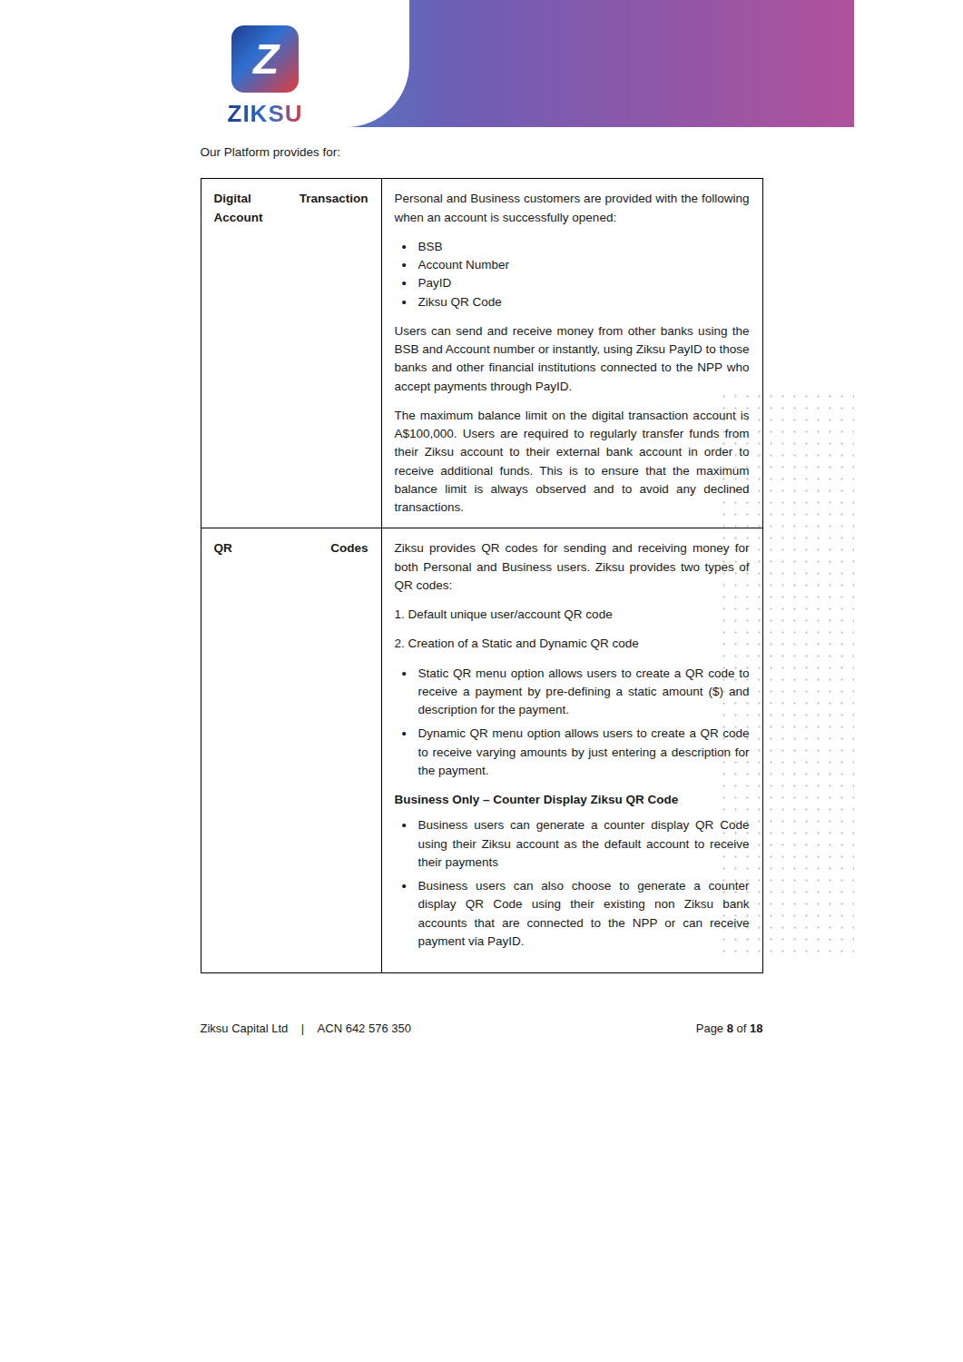Z
ZIKSU
Our Platform provides for:
| Digital Transaction Account | Personal and Business customers are provided with the following when an account is successfully opened: BSB Account Number PayID Ziksu QR Code Users can send and receive money from other banks using the BSB and Account number or instantly, using Ziksu PayID to those banks and other financial institutions connected to the NPP who accept payments through PayID. The maximum balance limit on the digital transaction account is A$100,000. Users are required to regularly transfer funds from their Ziksu account to their external bank account in order to receive additional funds. This is to ensure that the maximum balance limit is always observed and to avoid any declined transactions. |
| QR Codes | Ziksu provides QR codes for sending and receiving money for both Personal and Business users. Ziksu provides two types of QR codes: 1. Default unique user/account QR code 2. Creation of a Static and Dynamic QR code Static QR menu option allows users to create a QR code to receive a payment by pre-defining a static amount ($) and description for the payment. Dynamic QR menu option allows users to create a QR code to receive varying amounts by just entering a description for the payment. Business Only – Counter Display Ziksu QR Code Business users can generate a counter display QR Code using their Ziksu account as the default account to receive their payments Business users can also choose to generate a counter display QR Code using their existing non Ziksu bank accounts that are connected to the NPP or can receive payment via PayID. |
Ziksu Capital Ltd | ACN 642 576 350
Page 8 of 18